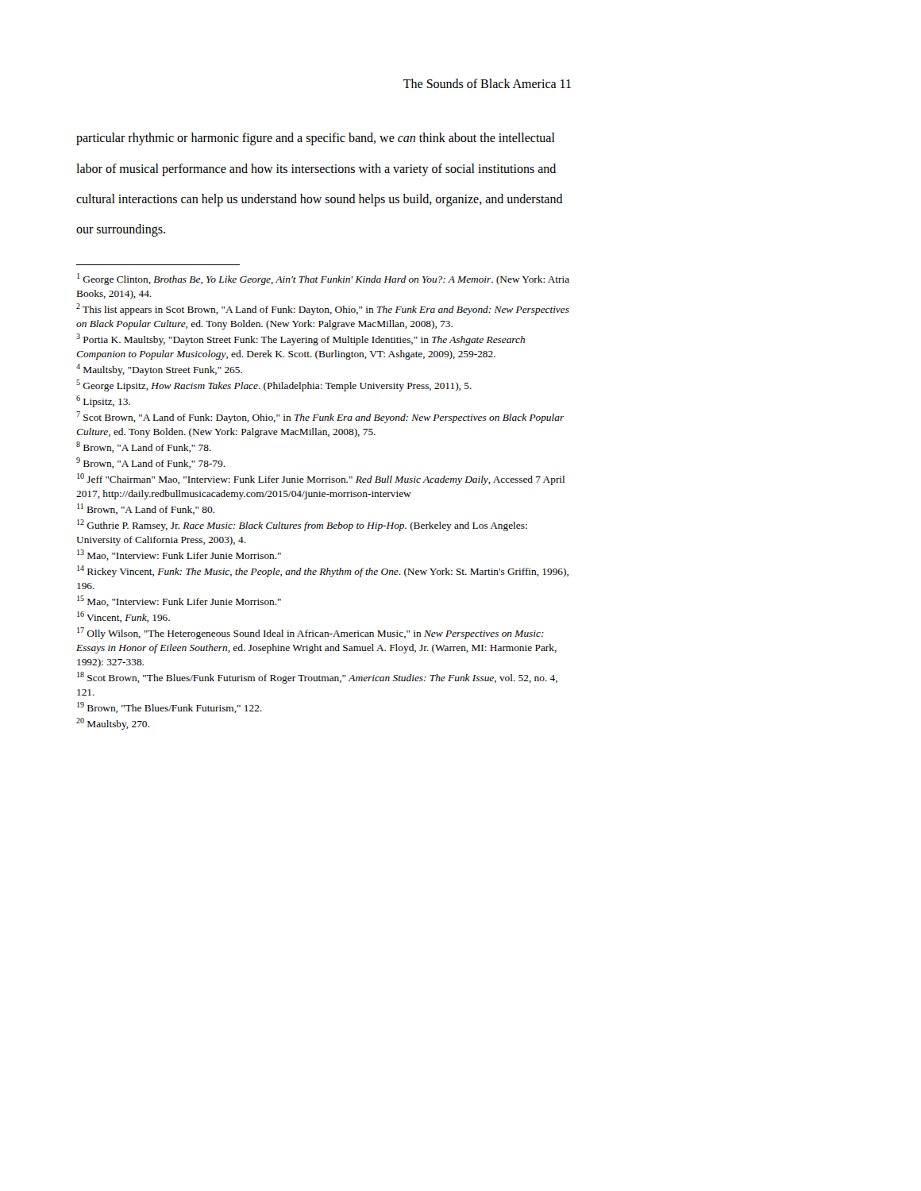The Sounds of Black America 11
particular rhythmic or harmonic figure and a specific band, we can think about the intellectual labor of musical performance and how its intersections with a variety of social institutions and cultural interactions can help us understand how sound helps us build, organize, and understand our surroundings.
1 George Clinton, Brothas Be, Yo Like George, Ain't That Funkin' Kinda Hard on You?: A Memoir. (New York: Atria Books, 2014), 44.
2 This list appears in Scot Brown, "A Land of Funk: Dayton, Ohio," in The Funk Era and Beyond: New Perspectives on Black Popular Culture, ed. Tony Bolden. (New York: Palgrave MacMillan, 2008), 73.
3 Portia K. Maultsby, "Dayton Street Funk: The Layering of Multiple Identities," in The Ashgate Research Companion to Popular Musicology, ed. Derek K. Scott. (Burlington, VT: Ashgate, 2009), 259-282.
4 Maultsby, "Dayton Street Funk," 265.
5 George Lipsitz, How Racism Takes Place. (Philadelphia: Temple University Press, 2011), 5.
6 Lipsitz, 13.
7 Scot Brown, "A Land of Funk: Dayton, Ohio," in The Funk Era and Beyond: New Perspectives on Black Popular Culture, ed. Tony Bolden. (New York: Palgrave MacMillan, 2008), 75.
8 Brown, "A Land of Funk," 78.
9 Brown, "A Land of Funk," 78-79.
10 Jeff "Chairman" Mao, "Interview: Funk Lifer Junie Morrison." Red Bull Music Academy Daily, Accessed 7 April 2017, http://daily.redbullmusicacademy.com/2015/04/junie-morrison-interview
11 Brown, "A Land of Funk," 80.
12 Guthrie P. Ramsey, Jr. Race Music: Black Cultures from Bebop to Hip-Hop. (Berkeley and Los Angeles: University of California Press, 2003), 4.
13 Mao, "Interview: Funk Lifer Junie Morrison."
14 Rickey Vincent, Funk: The Music, the People, and the Rhythm of the One. (New York: St. Martin's Griffin, 1996), 196.
15 Mao, "Interview: Funk Lifer Junie Morrison."
16 Vincent, Funk, 196.
17 Olly Wilson, "The Heterogeneous Sound Ideal in African-American Music," in New Perspectives on Music: Essays in Honor of Eileen Southern, ed. Josephine Wright and Samuel A. Floyd, Jr. (Warren, MI: Harmonie Park, 1992): 327-338.
18 Scot Brown, "The Blues/Funk Futurism of Roger Troutman," American Studies: The Funk Issue, vol. 52, no. 4, 121.
19 Brown, "The Blues/Funk Futurism," 122.
20 Maultsby, 270.